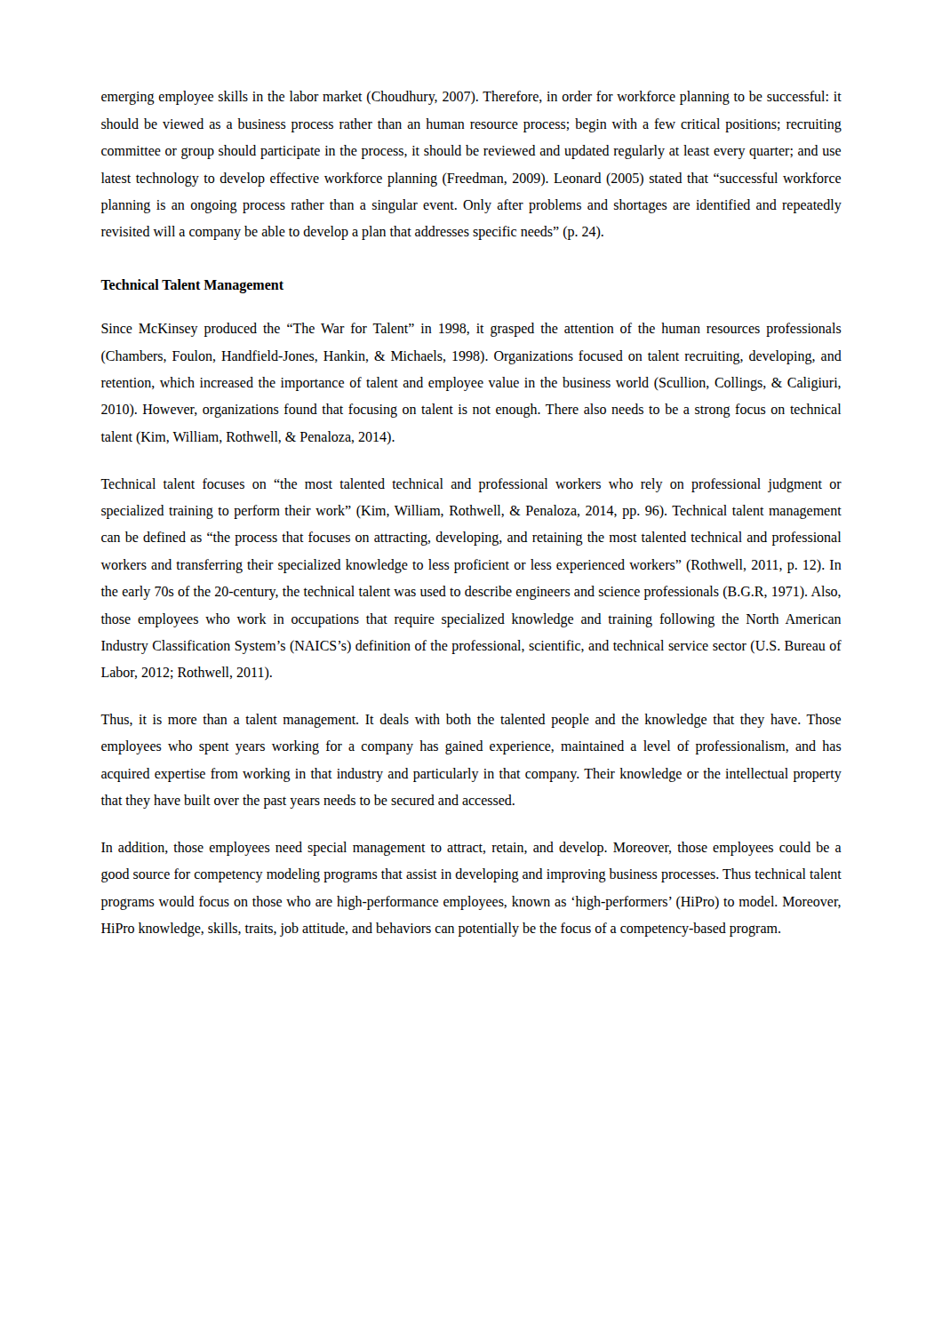emerging employee skills in the labor market (Choudhury, 2007). Therefore, in order for workforce planning to be successful: it should be viewed as a business process rather than an human resource process; begin with a few critical positions; recruiting committee or group should participate in the process, it should be reviewed and updated regularly at least every quarter; and use latest technology to develop effective workforce planning (Freedman, 2009). Leonard (2005) stated that “successful workforce planning is an ongoing process rather than a singular event. Only after problems and shortages are identified and repeatedly revisited will a company be able to develop a plan that addresses specific needs” (p. 24).
Technical Talent Management
Since McKinsey produced the “The War for Talent” in 1998, it grasped the attention of the human resources professionals (Chambers, Foulon, Handfield-Jones, Hankin, & Michaels, 1998). Organizations focused on talent recruiting, developing, and retention, which increased the importance of talent and employee value in the business world (Scullion, Collings, & Caligiuri, 2010). However, organizations found that focusing on talent is not enough. There also needs to be a strong focus on technical talent (Kim, William, Rothwell, & Penaloza, 2014).
Technical talent focuses on “the most talented technical and professional workers who rely on professional judgment or specialized training to perform their work” (Kim, William, Rothwell, & Penaloza, 2014, pp. 96). Technical talent management can be defined as “the process that focuses on attracting, developing, and retaining the most talented technical and professional workers and transferring their specialized knowledge to less proficient or less experienced workers” (Rothwell, 2011, p. 12). In the early 70s of the 20-century, the technical talent was used to describe engineers and science professionals (B.G.R, 1971). Also, those employees who work in occupations that require specialized knowledge and training following the North American Industry Classification System’s (NAICS’s) definition of the professional, scientific, and technical service sector (U.S. Bureau of Labor, 2012; Rothwell, 2011).
Thus, it is more than a talent management. It deals with both the talented people and the knowledge that they have. Those employees who spent years working for a company has gained experience, maintained a level of professionalism, and has acquired expertise from working in that industry and particularly in that company. Their knowledge or the intellectual property that they have built over the past years needs to be secured and accessed.
In addition, those employees need special management to attract, retain, and develop. Moreover, those employees could be a good source for competency modeling programs that assist in developing and improving business processes. Thus technical talent programs would focus on those who are high-performance employees, known as ‘high-performers’ (HiPro) to model. Moreover, HiPro knowledge, skills, traits, job attitude, and behaviors can potentially be the focus of a competency-based program.